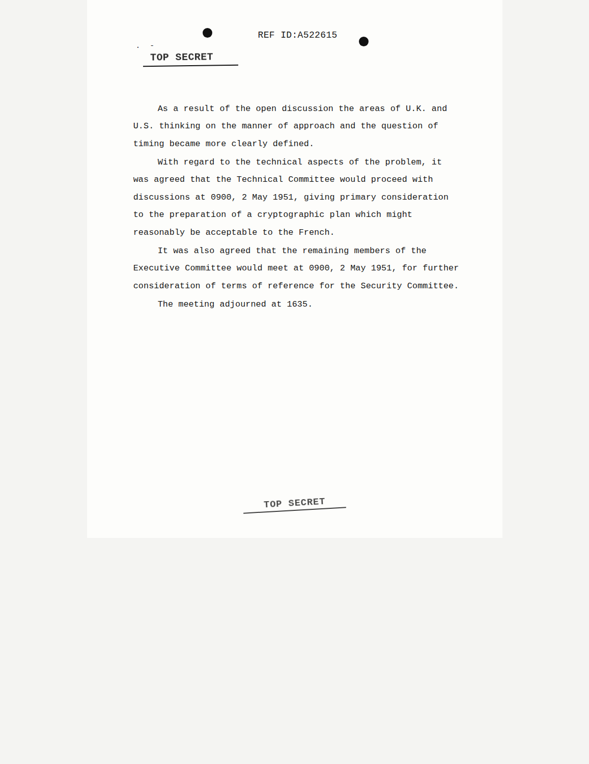. -
REF ID:A522615
TOP SECRET
As a result of the open discussion the areas of U.K. and U.S. thinking on the manner of approach and the question of timing became more clearly defined.
With regard to the technical aspects of the problem, it was agreed that the Technical Committee would proceed with discussions at 0900, 2 May 1951, giving primary consideration to the preparation of a cryptographic plan which might reasonably be acceptable to the French.
It was also agreed that the remaining members of the Executive Committee would meet at 0900, 2 May 1951, for further consideration of terms of reference for the Security Committee.
The meeting adjourned at 1635.
TOP SECRET